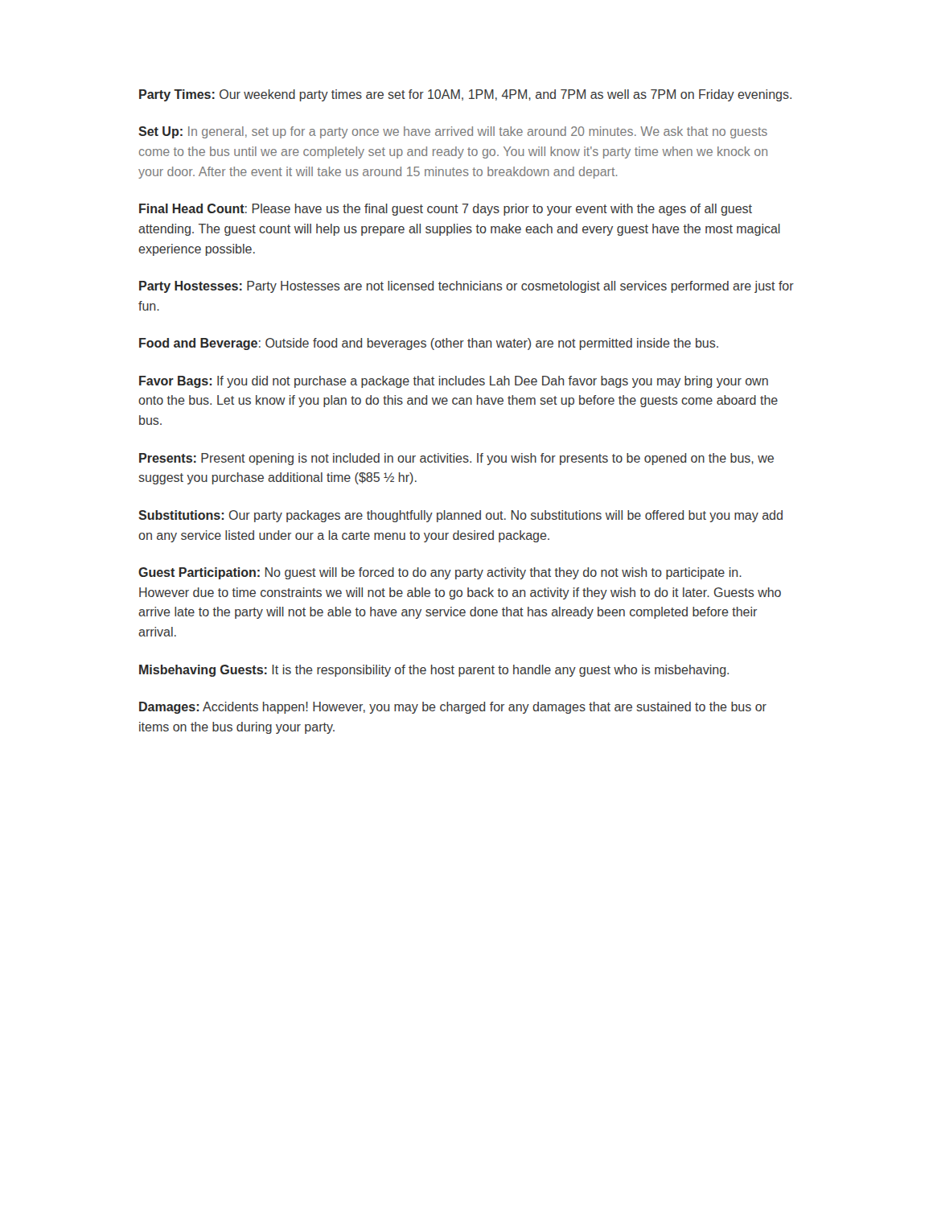Party Times: Our weekend party times are set for 10AM, 1PM, 4PM, and 7PM as well as 7PM on Friday evenings.
Set Up: In general, set up for a party once we have arrived will take around 20 minutes. We ask that no guests come to the bus until we are completely set up and ready to go. You will know it's party time when we knock on your door. After the event it will take us around 15 minutes to breakdown and depart.
Final Head Count: Please have us the final guest count 7 days prior to your event with the ages of all guest attending. The guest count will help us prepare all supplies to make each and every guest have the most magical experience possible.
Party Hostesses: Party Hostesses are not licensed technicians or cosmetologist all services performed are just for fun.
Food and Beverage: Outside food and beverages (other than water) are not permitted inside the bus.
Favor Bags: If you did not purchase a package that includes Lah Dee Dah favor bags you may bring your own onto the bus. Let us know if you plan to do this and we can have them set up before the guests come aboard the bus.
Presents: Present opening is not included in our activities. If you wish for presents to be opened on the bus, we suggest you purchase additional time ($85 ½ hr).
Substitutions: Our party packages are thoughtfully planned out. No substitutions will be offered but you may add on any service listed under our a la carte menu to your desired package.
Guest Participation: No guest will be forced to do any party activity that they do not wish to participate in. However due to time constraints we will not be able to go back to an activity if they wish to do it later. Guests who arrive late to the party will not be able to have any service done that has already been completed before their arrival.
Misbehaving Guests: It is the responsibility of the host parent to handle any guest who is misbehaving.
Damages: Accidents happen! However, you may be charged for any damages that are sustained to the bus or items on the bus during your party.